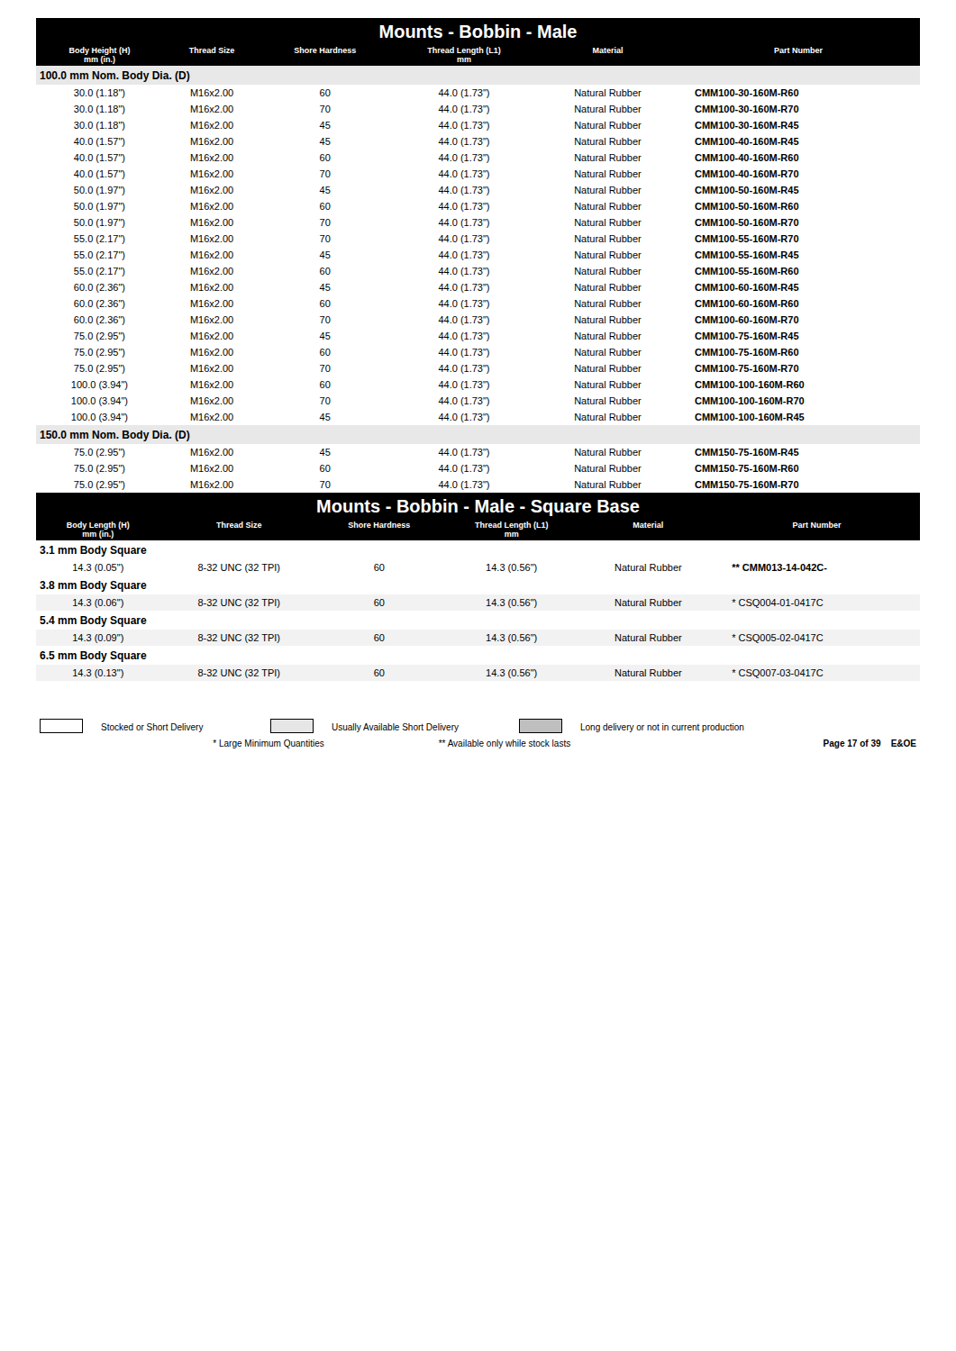| Mounts - Bobbin - Male |
| Body Height (H) mm (in.) | Thread Size | Shore Hardness | Thread Length (L1) mm | Material | Part Number |
| 100.0 mm Nom. Body Dia. (D) |
| 30.0 (1.18") | M16x2.00 | 60 | 44.0 (1.73") | Natural Rubber | CMM100-30-160M-R60 |
| 30.0 (1.18") | M16x2.00 | 70 | 44.0 (1.73") | Natural Rubber | CMM100-30-160M-R70 |
| 30.0 (1.18") | M16x2.00 | 45 | 44.0 (1.73") | Natural Rubber | CMM100-30-160M-R45 |
| 40.0 (1.57") | M16x2.00 | 45 | 44.0 (1.73") | Natural Rubber | CMM100-40-160M-R45 |
| 40.0 (1.57") | M16x2.00 | 60 | 44.0 (1.73") | Natural Rubber | CMM100-40-160M-R60 |
| 40.0 (1.57") | M16x2.00 | 70 | 44.0 (1.73") | Natural Rubber | CMM100-40-160M-R70 |
| 50.0 (1.97") | M16x2.00 | 45 | 44.0 (1.73") | Natural Rubber | CMM100-50-160M-R45 |
| 50.0 (1.97") | M16x2.00 | 60 | 44.0 (1.73") | Natural Rubber | CMM100-50-160M-R60 |
| 50.0 (1.97") | M16x2.00 | 70 | 44.0 (1.73") | Natural Rubber | CMM100-50-160M-R70 |
| 55.0 (2.17") | M16x2.00 | 70 | 44.0 (1.73") | Natural Rubber | CMM100-55-160M-R70 |
| 55.0 (2.17") | M16x2.00 | 45 | 44.0 (1.73") | Natural Rubber | CMM100-55-160M-R45 |
| 55.0 (2.17") | M16x2.00 | 60 | 44.0 (1.73") | Natural Rubber | CMM100-55-160M-R60 |
| 60.0 (2.36") | M16x2.00 | 45 | 44.0 (1.73") | Natural Rubber | CMM100-60-160M-R45 |
| 60.0 (2.36") | M16x2.00 | 60 | 44.0 (1.73") | Natural Rubber | CMM100-60-160M-R60 |
| 60.0 (2.36") | M16x2.00 | 70 | 44.0 (1.73") | Natural Rubber | CMM100-60-160M-R70 |
| 75.0 (2.95") | M16x2.00 | 45 | 44.0 (1.73") | Natural Rubber | CMM100-75-160M-R45 |
| 75.0 (2.95") | M16x2.00 | 60 | 44.0 (1.73") | Natural Rubber | CMM100-75-160M-R60 |
| 75.0 (2.95") | M16x2.00 | 70 | 44.0 (1.73") | Natural Rubber | CMM100-75-160M-R70 |
| 100.0 (3.94") | M16x2.00 | 60 | 44.0 (1.73") | Natural Rubber | CMM100-100-160M-R60 |
| 100.0 (3.94") | M16x2.00 | 70 | 44.0 (1.73") | Natural Rubber | CMM100-100-160M-R70 |
| 100.0 (3.94") | M16x2.00 | 45 | 44.0 (1.73") | Natural Rubber | CMM100-100-160M-R45 |
| 150.0 mm Nom. Body Dia. (D) |
| 75.0 (2.95") | M16x2.00 | 45 | 44.0 (1.73") | Natural Rubber | CMM150-75-160M-R45 |
| 75.0 (2.95") | M16x2.00 | 60 | 44.0 (1.73") | Natural Rubber | CMM150-75-160M-R60 |
| 75.0 (2.95") | M16x2.00 | 70 | 44.0 (1.73") | Natural Rubber | CMM150-75-160M-R70 |
| Mounts - Bobbin - Male - Square Base |
| Body Length (H) mm (in.) | Thread Size | Shore Hardness | Thread Length (L1) mm | Material | Part Number |
| 3.1 mm Body Square |
| 14.3 (0.05") | 8-32 UNC (32 TPI) | 60 | 14.3 (0.56") | Natural Rubber | ** CMM013-14-042C- |
| 3.8 mm Body Square |
| 14.3 (0.06") | 8-32 UNC (32 TPI) | 60 | 14.3 (0.56") | Natural Rubber | * CSQ004-01-0417C |
| 5.4 mm Body Square |
| 14.3 (0.09") | 8-32 UNC (32 TPI) | 60 | 14.3 (0.56") | Natural Rubber | * CSQ005-02-0417C |
| 6.5 mm Body Square |
| 14.3 (0.13") | 8-32 UNC (32 TPI) | 60 | 14.3 (0.56") | Natural Rubber | * CSQ007-03-0417C |
| | Stocked or Short Delivery | | Usually Available Short Delivery | | Long delivery or not in current production |
| * Large Minimum Quantities | ** Available only while stock lasts | Page 17 of 39 E&OE |